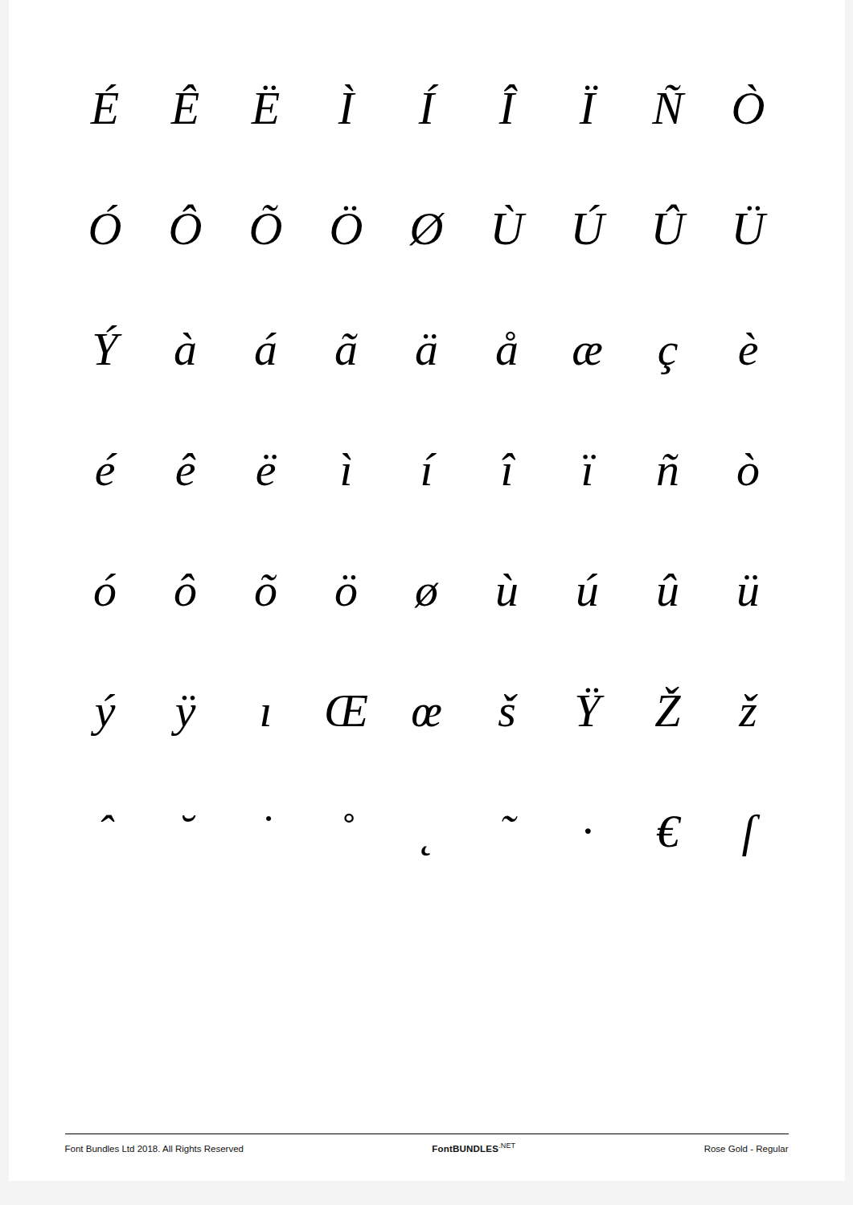| É | Ê | Ë | Ì | Í | Î | Ï | Ñ | Ò |
| Ó | Ô | Õ | Ö | Ø | Ù | Ú | Û | Ü |
| Ý | à | á | ã | ä | å | æ | ç | è |
| é | ê | ë | ì | í | î | ï | ñ | ò |
| ó | ô | õ | ö | ø | ù | ú | û | ü |
| ý | ÿ | ı | Œ | œ | š | Ÿ | Ž | ž |
| ˆ | ˘ | ˙ | ˚ | ˛ | ˜ | · | € | ſ |
Font Bundles Ltd 2018. All Rights Reserved FontBUNDLES.NET Rose Gold - Regular